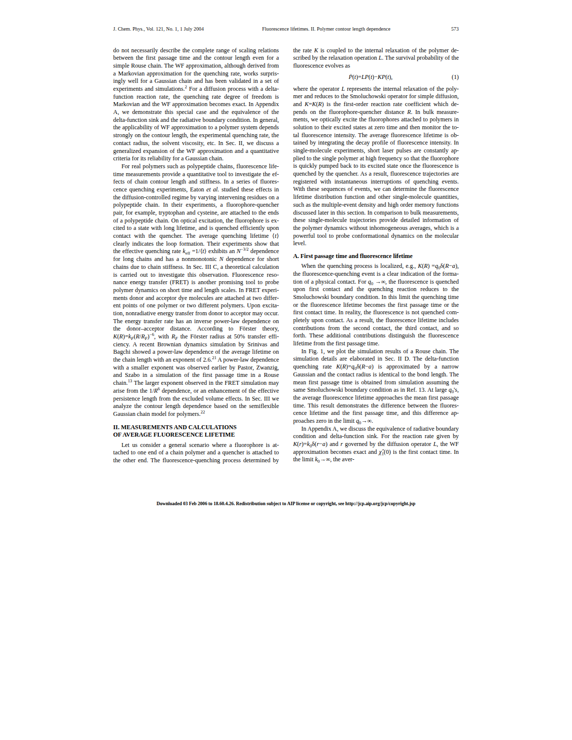J. Chem. Phys., Vol. 121, No. 1, 1 July 2004 Fluorescence lifetimes. II. Polymer contour length dependence 573
do not necessarily describe the complete range of scaling relations between the first passage time and the contour length even for a simple Rouse chain. The WF approximation, although derived from a Markovian approximation for the quenching rate, works surprisingly well for a Gaussian chain and has been validated in a set of experiments and simulations.2 For a diffusion process with a delta-function reaction rate, the quenching rate degree of freedom is Markovian and the WF approximation becomes exact. In Appendix A, we demonstrate this special case and the equivalence of the delta-function sink and the radiative boundary condition. In general, the applicability of WF approximation to a polymer system depends strongly on the contour length, the experimental quenching rate, the contact radius, the solvent viscosity, etc. In Sec. II, we discuss a generalized expansion of the WF approximation and a quantitative criteria for its reliability for a Gaussian chain.
For real polymers such as polypeptide chains, fluorescence lifetime measurements provide a quantitative tool to investigate the effects of chain contour length and stiffness. In a series of fluorescence quenching experiments, Eaton et al. studied these effects in the diffusion-controlled regime by varying intervening residues on a polypeptide chain. In their experiments, a fluorophore-quencher pair, for example, tryptophan and cysteine, are attached to the ends of a polypeptide chain. On optical excitation, the fluorophore is excited to a state with long lifetime, and is quenched efficiently upon contact with the quencher. The average quenching lifetime ⟨t⟩ clearly indicates the loop formation. Their experiments show that the effective quenching rate keff =1/⟨t⟩ exhibits an N−3/2 dependence for long chains and has a nonmonotonic N dependence for short chains due to chain stiffness. In Sec. III C, a theoretical calculation is carried out to investigate this observation. Fluorescence resonance energy transfer (FRET) is another promising tool to probe polymer dynamics on short time and length scales. In FRET experiments donor and acceptor dye molecules are attached at two different points of one polymer or two different polymers. Upon excitation, nonradiative energy transfer from donor to acceptor may occur. The energy transfer rate has an inverse power-law dependence on the donor–acceptor distance. According to Förster theory, K(R)=kF(R/RF)−6, with RF the Förster radius at 50% transfer efficiency. A recent Brownian dynamics simulation by Srinivas and Bagchi showed a power-law dependence of the average lifetime on the chain length with an exponent of 2.6.21 A power-law dependence with a smaller exponent was observed earlier by Pastor, Zwanzig, and Szabo in a simulation of the first passage time in a Rouse chain.13 The larger exponent observed in the FRET simulation may arise from the 1/R6 dependence, or an enhancement of the effective persistence length from the excluded volume effects. In Sec. III we analyze the contour length dependence based on the semiflexible Gaussian chain model for polymers.22
II. MEASUREMENTS AND CALCULATIONS
OF AVERAGE FLUORESCENCE LIFETIME
Let us consider a general scenario where a fluorophore is attached to one end of a chain polymer and a quencher is attached to the other end. The fluorescence-quenching process determined by the rate K is coupled to the internal relaxation of the polymer described by the relaxation operation L. The survival probability of the fluorescence evolves as
Ṗ(t)=LP(t)−KP(t), (1)
where the operator L represents the internal relaxation of the polymer and reduces to the Smoluchowski operator for simple diffusion, and K=K(R) is the first-order reaction rate coefficient which depends on the fluorophore-quencher distance R. In bulk measurements, we optically excite the fluorophores attached to polymers in solution to their excited states at zero time and then monitor the total fluorescence intensity. The average fluorescence lifetime is obtained by integrating the decay profile of fluorescence intensity. In single-molecule experiments, short laser pulses are constantly applied to the single polymer at high frequency so that the fluorophore is quickly pumped back to its excited state once the fluorescence is quenched by the quencher. As a result, fluorescence trajectories are registered with instantaneous interruptions of quenching events. With these sequences of events, we can determine the fluorescence lifetime distribution function and other single-molecule quantities, such as the multiple-event density and high order memory functions discussed later in this section. In comparison to bulk measurements, these single-molecule trajectories provide detailed information of the polymer dynamics without inhomogeneous averages, which is a powerful tool to probe conformational dynamics on the molecular level.
A. First passage time and fluorescence lifetime
When the quenching process is localized, e.g., K(R) =q0δ(R−a), the fluorescence-quenching event is a clear indication of the formation of a physical contact. For q0 →∞, the fluorescence is quenched upon first contact and the quenching reaction reduces to the Smoluchowski boundary condition. In this limit the quenching time or the fluorescence lifetime becomes the first passage time or the first contact time. In reality, the fluorescence is not quenched completely upon contact. As a result, the fluorescence lifetime includes contributions from the second contact, the third contact, and so forth. These additional contributions distinguish the fluorescence lifetime from the first passage time.
In Fig. 1, we plot the simulation results of a Rouse chain. The simulation details are elaborated in Sec. II D. The delta-function quenching rate K(R)=q0δ(R−a) is approximated by a narrow Gaussian and the contact radius is identical to the bond length. The mean first passage time is obtained from simulation assuming the same Smoluchowski boundary condition as in Ref. 13. At large q0's, the average fluorescence lifetime approaches the mean first passage time. This result demonstrates the difference between the fluorescence lifetime and the first passage time, and this difference approaches zero in the limit q0→∞.
In Appendix A, we discuss the equivalence of radiative boundary condition and delta-function sink. For the reaction rate given by K(r)=k0δ(r−a) and r governed by the diffusion operator L, the WF approximation becomes exact and χ̂1(0) is the first contact time. In the limit k0→∞, the aver-
Downloaded 03 Feb 2006 to 18.60.4.26. Redistribution subject to AIP license or copyright, see http://jcp.aip.org/jcp/copyright.jsp